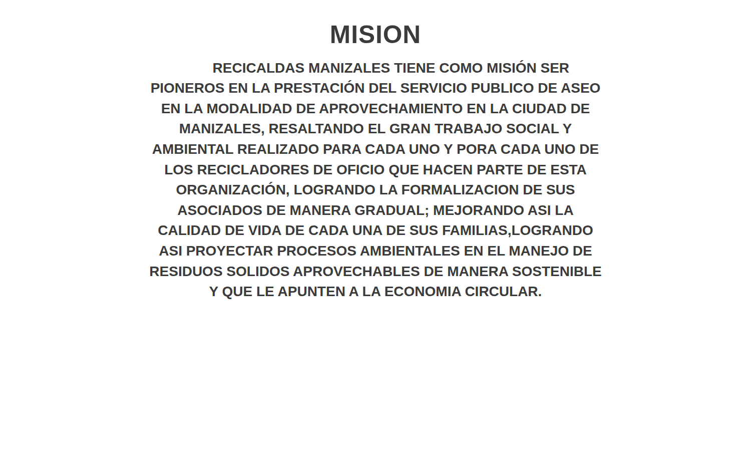MISION
Recicaldas Manizales tiene como misión ser pioneros en la prestación del servicio publico de aseo en la modalidad de aprovechamiento en la ciudad de Manizales, resaltando el gran trabajo social y ambiental realizado para cada uno y pora cada uno de los recicladores de oficio que hacen parte de esta organización, logrando la formalizacion de sus asociados de manera gradual; mejorando asi la calidad de vida de cada una de sus familias,logrando asi proyectar procesos ambientales en el manejo de residuos solidos aprovechables de manera sostenible y que le apunten a la economia circular.